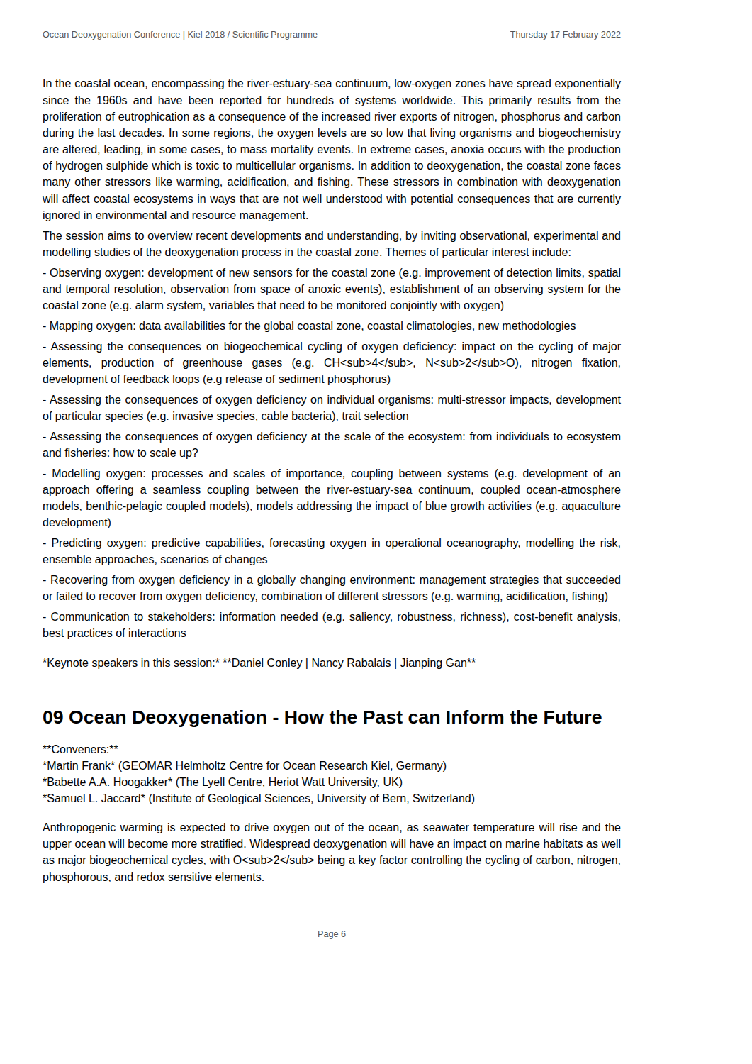Ocean Deoxygenation Conference | Kiel 2018 / Scientific Programme Thursday 17 February 2022
In the coastal ocean, encompassing the river-estuary-sea continuum, low-oxygen zones have spread exponentially since the 1960s and have been reported for hundreds of systems worldwide. This primarily results from the proliferation of eutrophication as a consequence of the increased river exports of nitrogen, phosphorus and carbon during the last decades. In some regions, the oxygen levels are so low that living organisms and biogeochemistry are altered, leading, in some cases, to mass mortality events. In extreme cases, anoxia occurs with the production of hydrogen sulphide which is toxic to multicellular organisms. In addition to deoxygenation, the coastal zone faces many other stressors like warming, acidification, and fishing. These stressors in combination with deoxygenation will affect coastal ecosystems in ways that are not well understood with potential consequences that are currently ignored in environmental and resource management.
The session aims to overview recent developments and understanding, by inviting observational, experimental and modelling studies of the deoxygenation process in the coastal zone. Themes of particular interest include:
- Observing oxygen: development of new sensors for the coastal zone (e.g. improvement of detection limits, spatial and temporal resolution, observation from space of anoxic events), establishment of an observing system for the coastal zone (e.g. alarm system, variables that need to be monitored conjointly with oxygen)
- Mapping oxygen: data availabilities for the global coastal zone, coastal climatologies, new methodologies
- Assessing the consequences on biogeochemical cycling of oxygen deficiency: impact on the cycling of major elements, production of greenhouse gases (e.g. CH<sub>4</sub>, N<sub>2</sub>O), nitrogen fixation, development of feedback loops (e.g release of sediment phosphorus)
- Assessing the consequences of oxygen deficiency on individual organisms: multi-stressor impacts, development of particular species (e.g. invasive species, cable bacteria), trait selection
- Assessing the consequences of oxygen deficiency at the scale of the ecosystem: from individuals to ecosystem and fisheries: how to scale up?
- Modelling oxygen: processes and scales of importance, coupling between systems (e.g. development of an approach offering a seamless coupling between the river-estuary-sea continuum, coupled ocean-atmosphere models, benthic-pelagic coupled models), models addressing the impact of blue growth activities (e.g. aquaculture development)
- Predicting oxygen: predictive capabilities, forecasting oxygen in operational oceanography, modelling the risk, ensemble approaches, scenarios of changes
- Recovering from oxygen deficiency in a globally changing environment: management strategies that succeeded or failed to recover from oxygen deficiency, combination of different stressors (e.g. warming, acidification, fishing)
- Communication to stakeholders: information needed (e.g. saliency, robustness, richness), cost-benefit analysis, best practices of interactions
*Keynote speakers in this session:* **Daniel Conley | Nancy Rabalais | Jianping Gan**
09 Ocean Deoxygenation - How the Past can Inform the Future
**Conveners:**
*Martin Frank* (GEOMAR Helmholtz Centre for Ocean Research Kiel, Germany)
*Babette A.A. Hoogakker* (The Lyell Centre, Heriot Watt University, UK)
*Samuel L. Jaccard* (Institute of Geological Sciences, University of Bern, Switzerland)
Anthropogenic warming is expected to drive oxygen out of the ocean, as seawater temperature will rise and the upper ocean will become more stratified. Widespread deoxygenation will have an impact on marine habitats as well as major biogeochemical cycles, with O<sub>2</sub> being a key factor controlling the cycling of carbon, nitrogen, phosphorous, and redox sensitive elements.
Page 6